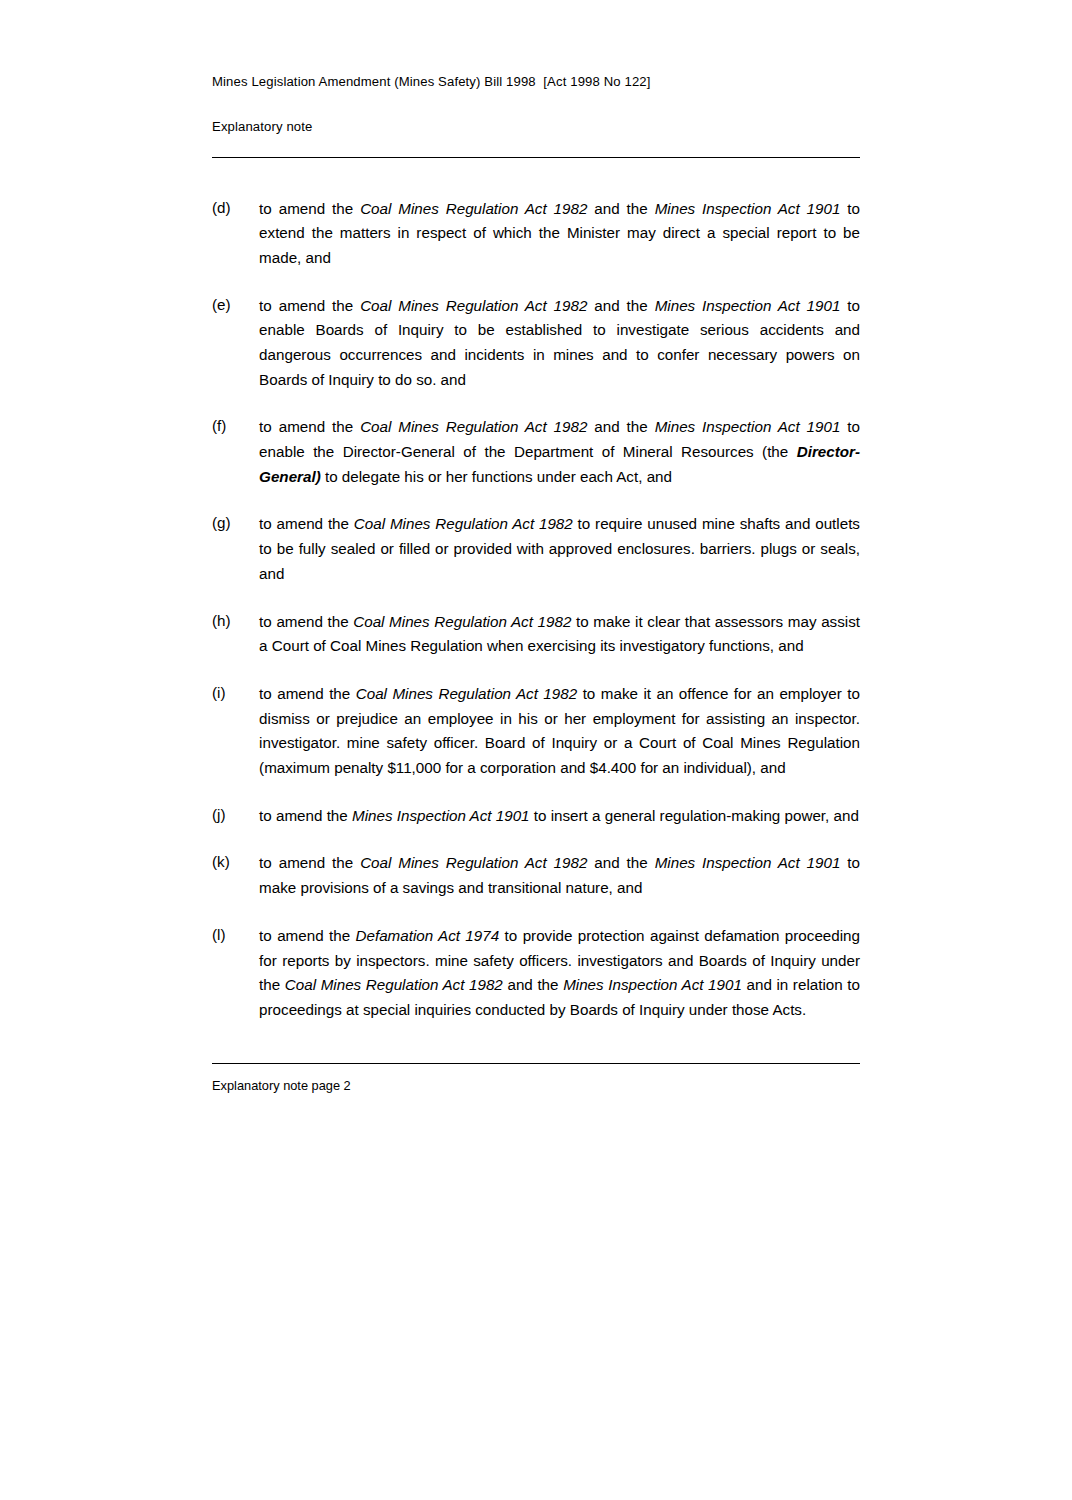Mines Legislation Amendment (Mines Safety) Bill 1998 [Act 1998 No 122]
Explanatory note
(d) to amend the Coal Mines Regulation Act 1982 and the Mines Inspection Act 1901 to extend the matters in respect of which the Minister may direct a special report to be made, and
(e) to amend the Coal Mines Regulation Act 1982 and the Mines Inspection Act 1901 to enable Boards of Inquiry to be established to investigate serious accidents and dangerous occurrences and incidents in mines and to confer necessary powers on Boards of Inquiry to do so. and
(f) to amend the Coal Mines Regulation Act 1982 and the Mines Inspection Act 1901 to enable the Director-General of the Department of Mineral Resources (the Director-General) to delegate his or her functions under each Act, and
(g) to amend the Coal Mines Regulation Act 1982 to require unused mine shafts and outlets to be fully sealed or filled or provided with approved enclosures. barriers. plugs or seals, and
(h) to amend the Coal Mines Regulation Act 1982 to make it clear that assessors may assist a Court of Coal Mines Regulation when exercising its investigatory functions, and
(i) to amend the Coal Mines Regulation Act 1982 to make it an offence for an employer to dismiss or prejudice an employee in his or her employment for assisting an inspector. investigator. mine safety officer. Board of Inquiry or a Court of Coal Mines Regulation (maximum penalty $11,000 for a corporation and $4.400 for an individual), and
(j) to amend the Mines Inspection Act 1901 to insert a general regulation-making power, and
(k) to amend the Coal Mines Regulation Act 1982 and the Mines Inspection Act 1901 to make provisions of a savings and transitional nature, and
(l) to amend the Defamation Act 1974 to provide protection against defamation proceeding for reports by inspectors. mine safety officers. investigators and Boards of Inquiry under the Coal Mines Regulation Act 1982 and the Mines Inspection Act 1901 and in relation to proceedings at special inquiries conducted by Boards of Inquiry under those Acts.
Explanatory note page 2